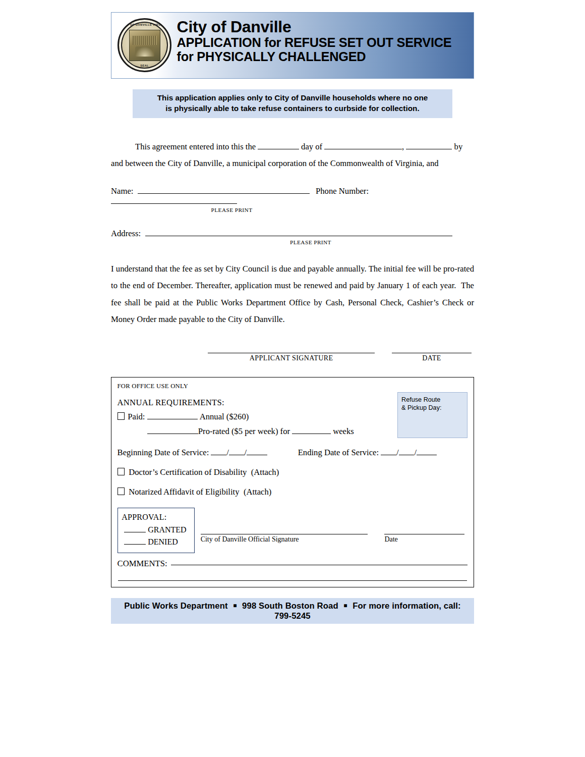CITY OF DANVILLE VIRGINIA
SEAL
City of Danville
APPLICATION for REFUSE SET OUT SERVICE
for PHYSICALLY CHALLENGED
This application applies only to City of Danville households where no one
is physically able to take refuse containers to curbside for collection.
This agreement entered into this the day of , by and between the City of Danville, a municipal corporation of the Commonwealth of Virginia, and
Name: Phone Number:
PLEASE PRINT
Address:
PLEASE PRINT
I understand that the fee as set by City Council is due and payable annually. The initial fee will be pro-rated to the end of December. Thereafter, application must be renewed and paid by January 1 of each year. The fee shall be paid at the Public Works Department Office by Cash, Personal Check, Cashier’s Check or Money Order made payable to the City of Danville.
APPLICANT SIGNATURE
DATE
FOR OFFICE USE ONLY
Refuse Route
& Pickup Day:
ANNUAL REQUIREMENTS:
Paid: Annual ($260)
Pro-rated ($5 per week) for weeks
Beginning Date of Service: / / Ending Date of Service: / /
Doctor’s Certification of Disability (Attach)
Notarized Affidavit of Eligibility (Attach)
APPROVAL:
GRANTED
DENIED
City of Danville Official Signature
Date
COMMENTS:
Public Works Department ■ 998 South Boston Road ■ For more information, call: 799-5245